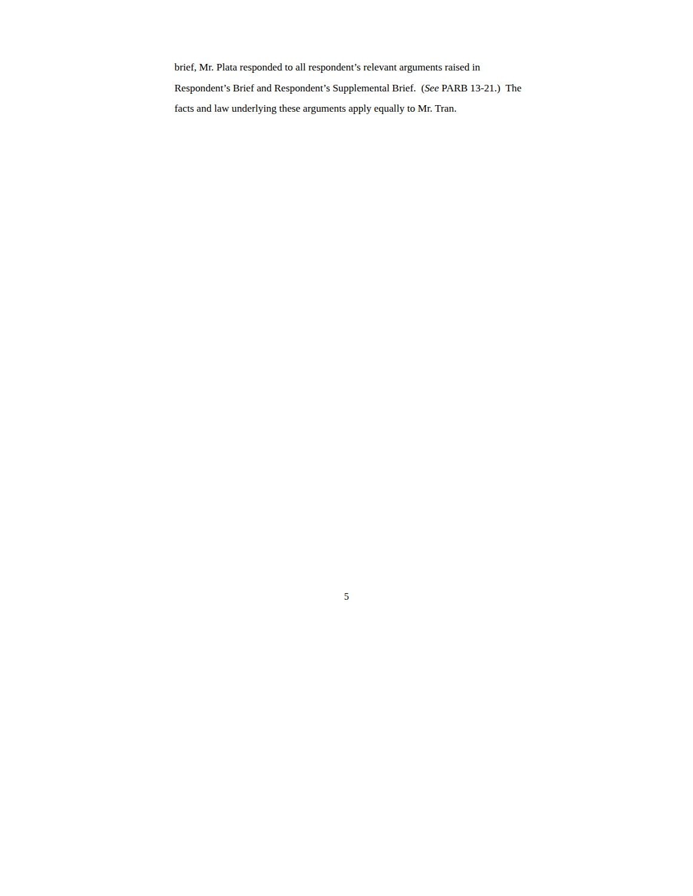brief, Mr. Plata responded to all respondent’s relevant arguments raised in Respondent’s Brief and Respondent’s Supplemental Brief. (See PARB 13-21.) The facts and law underlying these arguments apply equally to Mr. Tran.
5